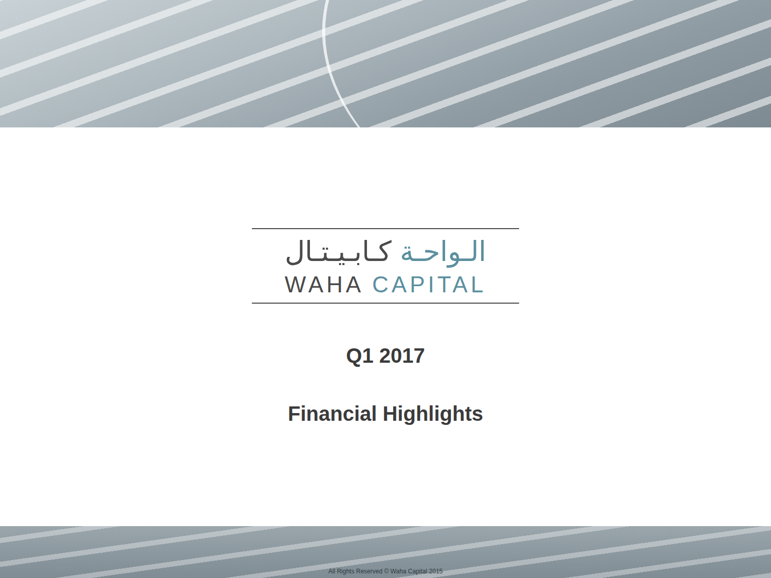الـواحـة كـابـيـتـال
WAHA CAPITAL
Q1 2017
Financial Highlights
All Rights Reserved © Waha Capital 2015